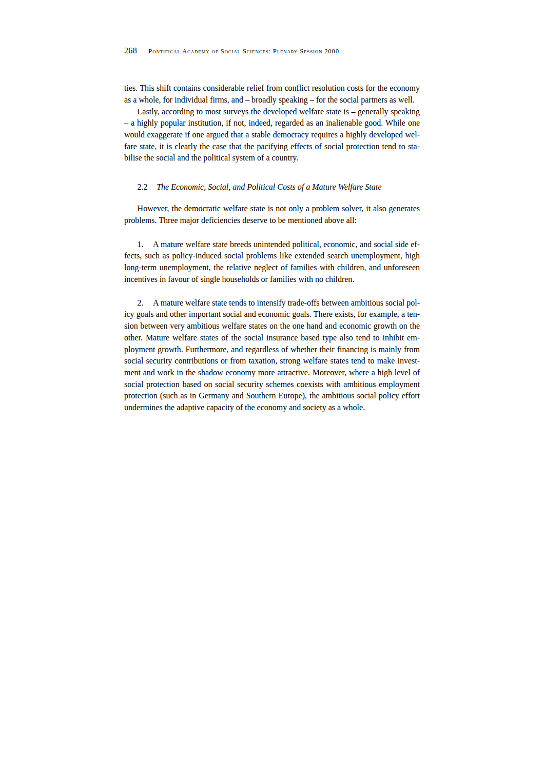268 Pontifical Academy of Social Sciences: Plenary Session 2000
ties. This shift contains considerable relief from conflict resolution costs for the economy as a whole, for individual firms, and – broadly speaking – for the social partners as well.
Lastly, according to most surveys the developed welfare state is – generally speaking – a highly popular institution, if not, indeed, regarded as an inalienable good. While one would exaggerate if one argued that a stable democracy requires a highly developed welfare state, it is clearly the case that the pacifying effects of social protection tend to stabilise the social and the political system of a country.
2.2 The Economic, Social, and Political Costs of a Mature Welfare State
However, the democratic welfare state is not only a problem solver, it also generates problems. Three major deficiencies deserve to be mentioned above all:
A mature welfare state breeds unintended political, economic, and social side effects, such as policy-induced social problems like extended search unemployment, high long-term unemployment, the relative neglect of families with children, and unforeseen incentives in favour of single households or families with no children.
A mature welfare state tends to intensify trade-offs between ambitious social policy goals and other important social and economic goals. There exists, for example, a tension between very ambitious welfare states on the one hand and economic growth on the other. Mature welfare states of the social insurance based type also tend to inhibit employment growth. Furthermore, and regardless of whether their financing is mainly from social security contributions or from taxation, strong welfare states tend to make investment and work in the shadow economy more attractive. Moreover, where a high level of social protection based on social security schemes coexists with ambitious employment protection (such as in Germany and Southern Europe), the ambitious social policy effort undermines the adaptive capacity of the economy and society as a whole.